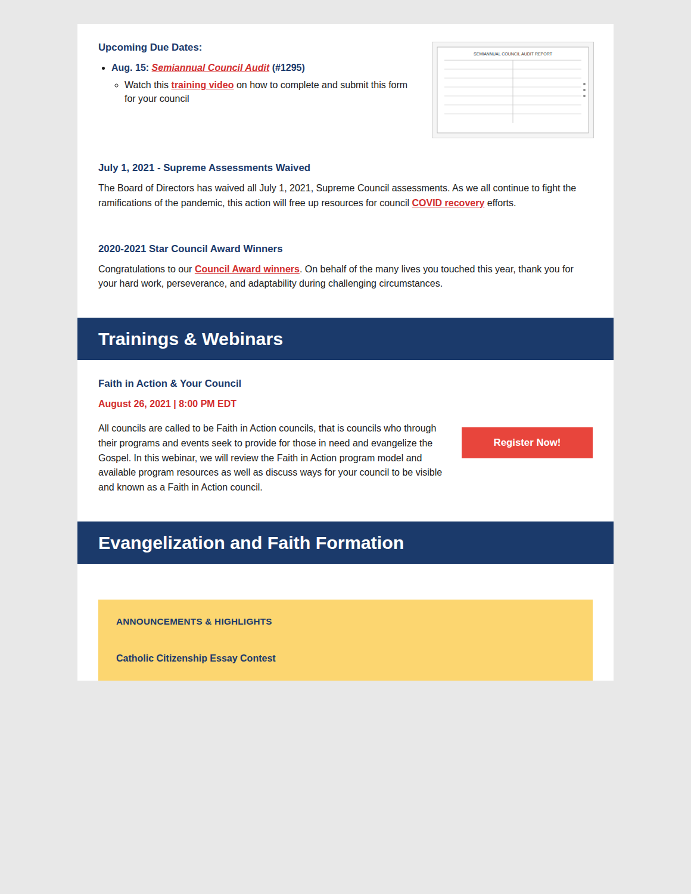Upcoming Due Dates:
Aug. 15: Semiannual Council Audit (#1295)
Watch this training video on how to complete and submit this form for your council
July 1, 2021 - Supreme Assessments Waived
The Board of Directors has waived all July 1, 2021, Supreme Council assessments. As we all continue to fight the ramifications of the pandemic, this action will free up resources for council COVID recovery efforts.
2020-2021 Star Council Award Winners
Congratulations to our Council Award winners. On behalf of the many lives you touched this year, thank you for your hard work, perseverance, and adaptability during challenging circumstances.
Trainings & Webinars
Faith in Action & Your Council
August 26, 2021 | 8:00 PM EDT
All councils are called to be Faith in Action councils, that is councils who through their programs and events seek to provide for those in need and evangelize the Gospel. In this webinar, we will review the Faith in Action program model and available program resources as well as discuss ways for your council to be visible and known as a Faith in Action council.
Register Now!
Evangelization and Faith Formation
ANNOUNCEMENTS & HIGHLIGHTS
Catholic Citizenship Essay Contest